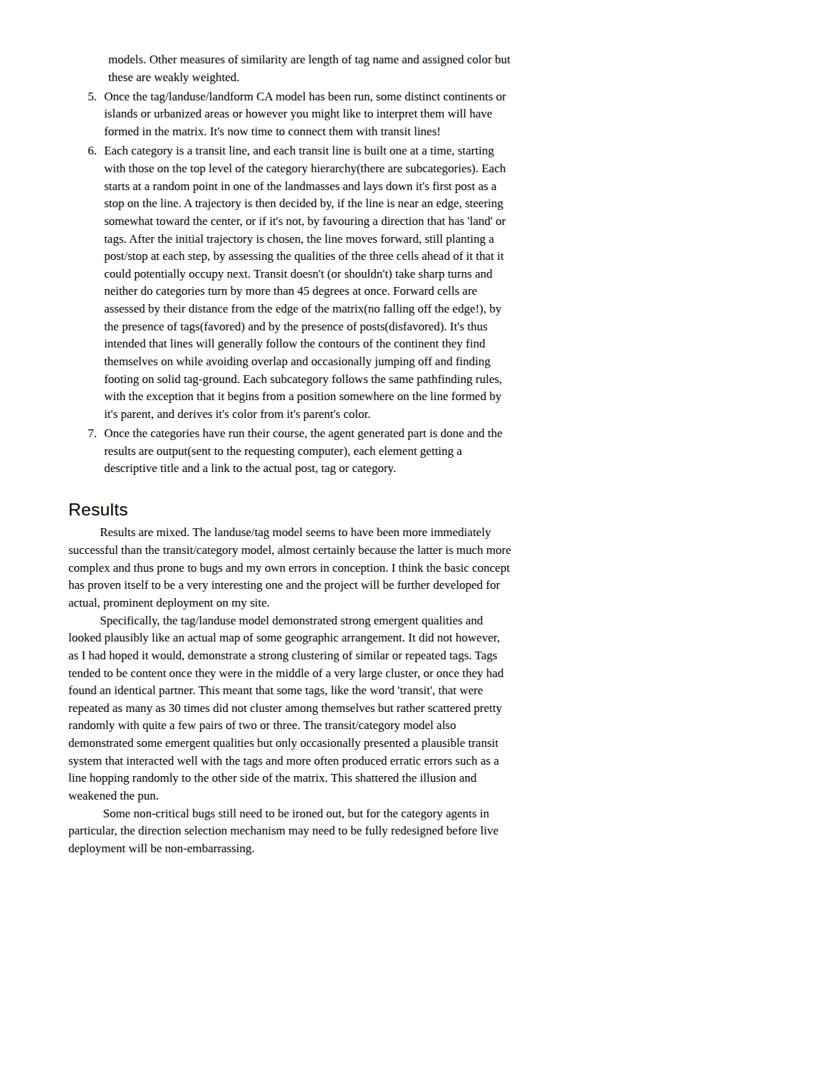models. Other measures of similarity are length of tag name and assigned color but these are weakly weighted.
Once the tag/landuse/landform CA model has been run, some distinct continents or islands or urbanized areas or however you might like to interpret them will have formed in the matrix. It's now time to connect them with transit lines!
Each category is a transit line, and each transit line is built one at a time, starting with those on the top level of the category hierarchy(there are subcategories). Each starts at a random point in one of the landmasses and lays down it's first post as a stop on the line. A trajectory is then decided by, if the line is near an edge, steering somewhat toward the center, or if it's not, by favouring a direction that has 'land' or tags. After the initial trajectory is chosen, the line moves forward, still planting a post/stop at each step, by assessing the qualities of the three cells ahead of it that it could potentially occupy next. Transit doesn't (or shouldn't) take sharp turns and neither do categories turn by more than 45 degrees at once. Forward cells are assessed by their distance from the edge of the matrix(no falling off the edge!), by the presence of tags(favored) and by the presence of posts(disfavored). It's thus intended that lines will generally follow the contours of the continent they find themselves on while avoiding overlap and occasionally jumping off and finding footing on solid tag-ground. Each subcategory follows the same pathfinding rules, with the exception that it begins from a position somewhere on the line formed by it's parent, and derives it's color from it's parent's color.
Once the categories have run their course, the agent generated part is done and the results are output(sent to the requesting computer), each element getting a descriptive title and a link to the actual post, tag or category.
Results
Results are mixed. The landuse/tag model seems to have been more immediately successful than the transit/category model, almost certainly because the latter is much more complex and thus prone to bugs and my own errors in conception. I think the basic concept has proven itself to be a very interesting one and the project will be further developed for actual, prominent deployment on my site.
Specifically, the tag/landuse model demonstrated strong emergent qualities and looked plausibly like an actual map of some geographic arrangement. It did not however, as I had hoped it would, demonstrate a strong clustering of similar or repeated tags. Tags tended to be content once they were in the middle of a very large cluster, or once they had found an identical partner. This meant that some tags, like the word 'transit', that were repeated as many as 30 times did not cluster among themselves but rather scattered pretty randomly with quite a few pairs of two or three. The transit/category model also demonstrated some emergent qualities but only occasionally presented a plausible transit system that interacted well with the tags and more often produced erratic errors such as a line hopping randomly to the other side of the matrix. This shattered the illusion and weakened the pun.
Some non-critical bugs still need to be ironed out, but for the category agents in particular, the direction selection mechanism may need to be fully redesigned before live deployment will be non-embarrassing.